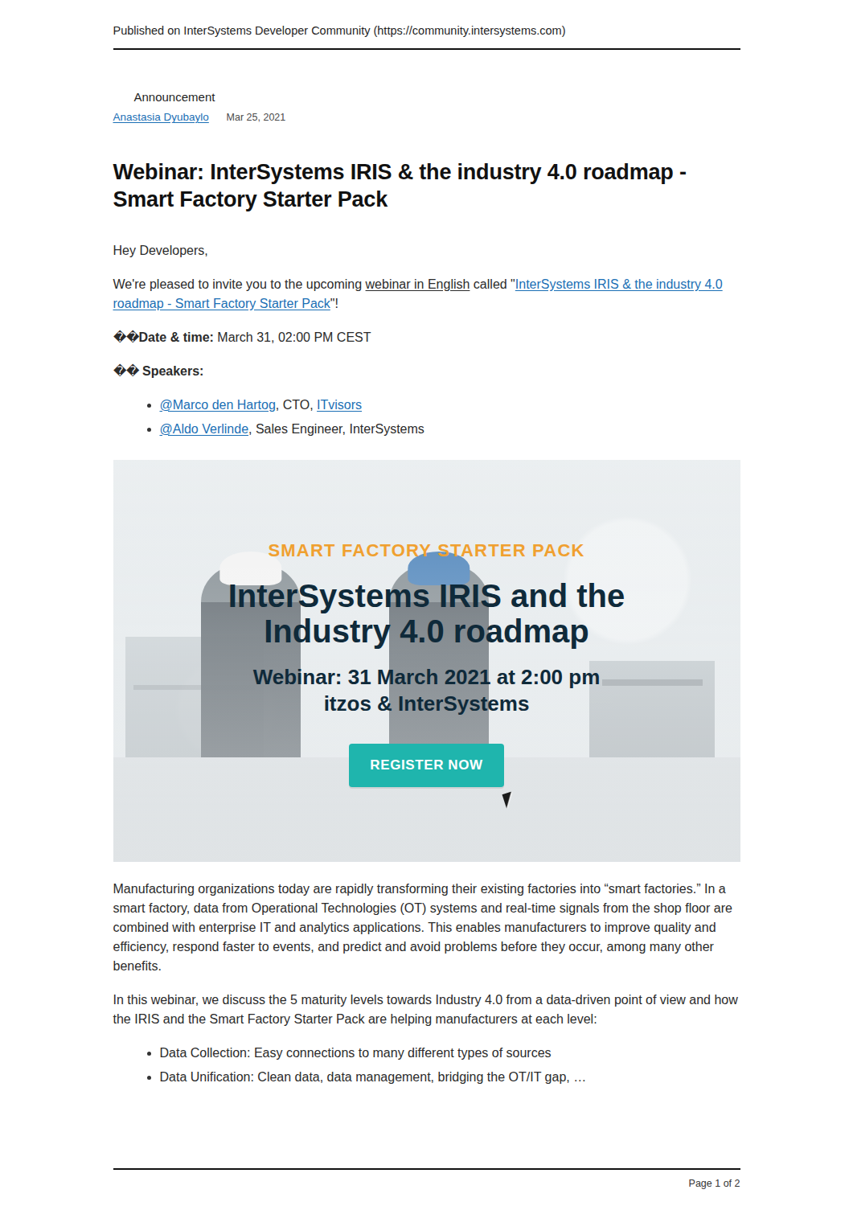Published on InterSystems Developer Community (https://community.intersystems.com)
Announcement
Anastasia Dyubaylo Mar 25, 2021
Webinar: InterSystems IRIS & the industry 4.0 roadmap - Smart Factory Starter Pack
Hey Developers,
We're pleased to invite you to the upcoming webinar in English called "InterSystems IRIS & the industry 4.0 roadmap - Smart Factory Starter Pack"!
��Date & time: March 31, 02:00 PM CEST
�� Speakers:
@Marco den Hartog, CTO, ITvisors
@Aldo Verlinde, Sales Engineer, InterSystems
Smart Factory Starter Pack
InterSystems IRIS and the Industry 4.0 roadmap
Webinar: 31 March 2021 at 2:00 pm
itzos & InterSystems
REGISTER NOW
Manufacturing organizations today are rapidly transforming their existing factories into “smart factories.” In a smart factory, data from Operational Technologies (OT) systems and real-time signals from the shop floor are combined with enterprise IT and analytics applications. This enables manufacturers to improve quality and efficiency, respond faster to events, and predict and avoid problems before they occur, among many other benefits.
In this webinar, we discuss the 5 maturity levels towards Industry 4.0 from a data-driven point of view and how the IRIS and the Smart Factory Starter Pack are helping manufacturers at each level:
Data Collection: Easy connections to many different types of sources
Data Unification: Clean data, data management, bridging the OT/IT gap, …
Page 1 of 2